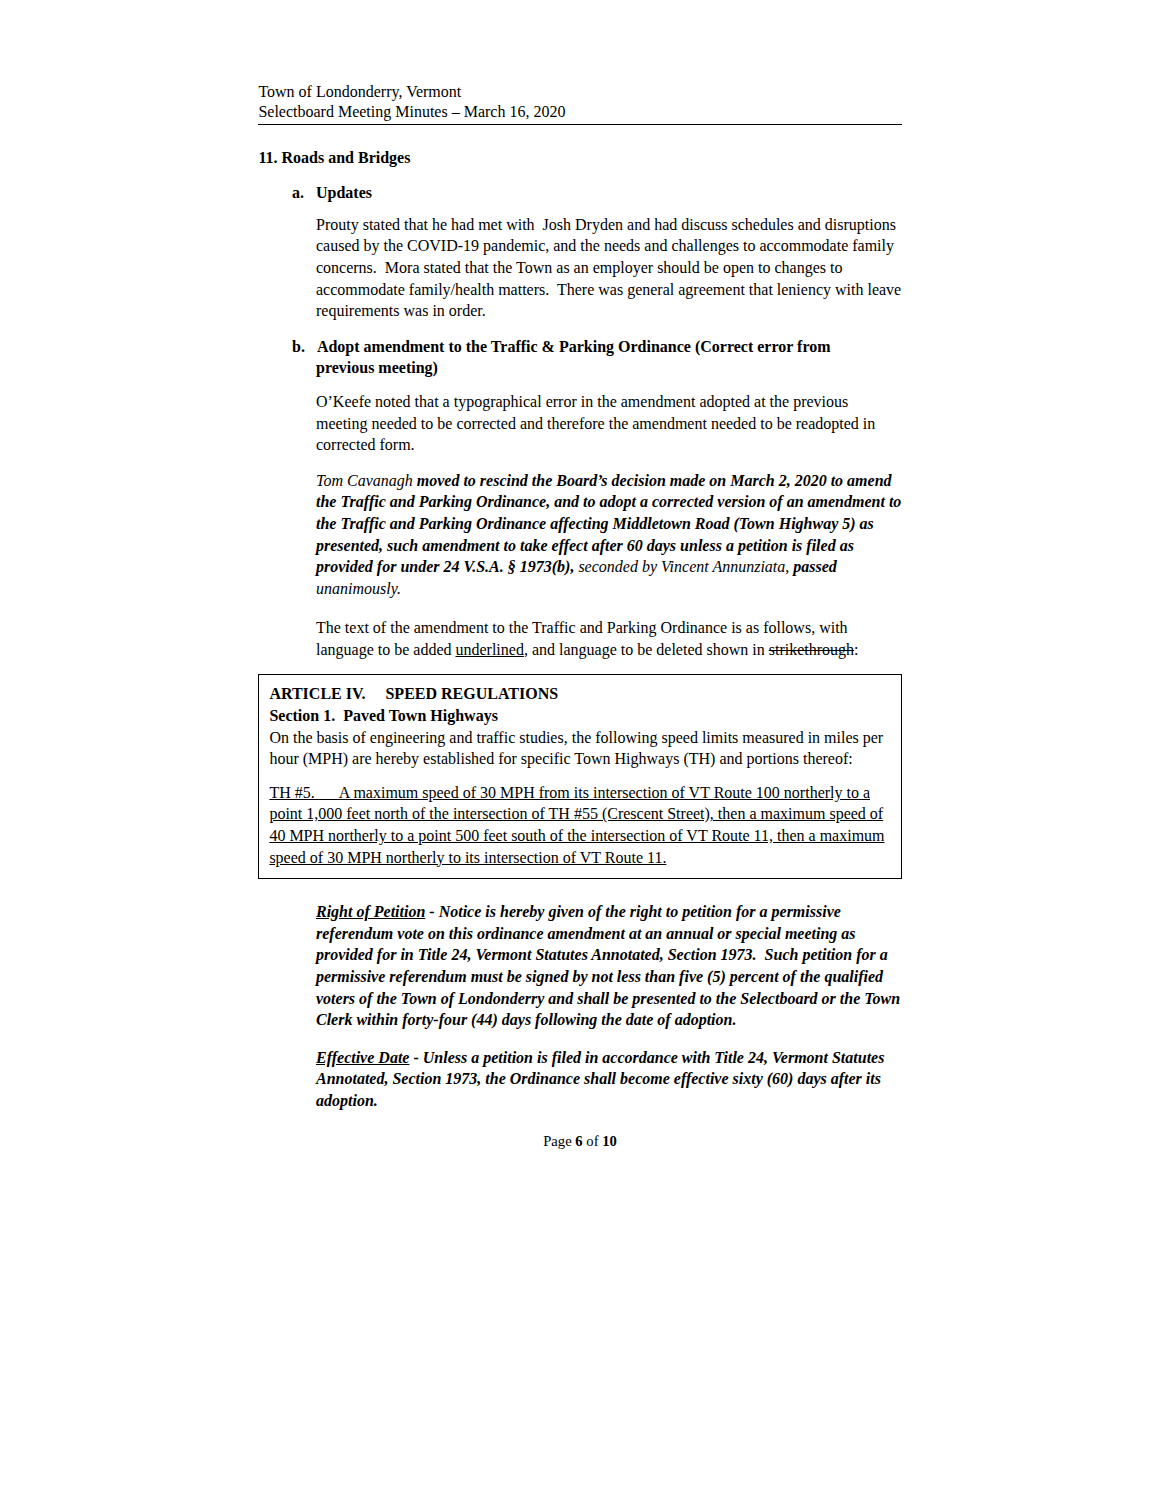Town of Londonderry, Vermont
Selectboard Meeting Minutes – March 16, 2020
11. Roads and Bridges
a. Updates
Prouty stated that he had met with Josh Dryden and had discuss schedules and disruptions caused by the COVID-19 pandemic, and the needs and challenges to accommodate family concerns. Mora stated that the Town as an employer should be open to changes to accommodate family/health matters. There was general agreement that leniency with leave requirements was in order.
b. Adopt amendment to the Traffic & Parking Ordinance (Correct error from
previous meeting)
O’Keefe noted that a typographical error in the amendment adopted at the previous meeting needed to be corrected and therefore the amendment needed to be readopted in corrected form.
Tom Cavanagh moved to rescind the Board’s decision made on March 2, 2020 to amend the Traffic and Parking Ordinance, and to adopt a corrected version of an amendment to the Traffic and Parking Ordinance affecting Middletown Road (Town Highway 5) as presented, such amendment to take effect after 60 days unless a petition is filed as provided for under 24 V.S.A. § 1973(b), seconded by Vincent Annunziata, passed unanimously.
The text of the amendment to the Traffic and Parking Ordinance is as follows, with language to be added underlined, and language to be deleted shown in strikethrough:
ARTICLE IV. SPEED REGULATIONS
Section 1. Paved Town Highways
On the basis of engineering and traffic studies, the following speed limits measured in miles per hour (MPH) are hereby established for specific Town Highways (TH) and portions thereof:
TH #5. A maximum speed of 30 MPH from its intersection of VT Route 100 northerly to a point 1,000 feet north of the intersection of TH #55 (Crescent Street), then a maximum speed of 40 MPH northerly to a point 500 feet south of the intersection of VT Route 11, then a maximum speed of 30 MPH northerly to its intersection of VT Route 11.
Right of Petition - Notice is hereby given of the right to petition for a permissive referendum vote on this ordinance amendment at an annual or special meeting as provided for in Title 24, Vermont Statutes Annotated, Section 1973. Such petition for a permissive referendum must be signed by not less than five (5) percent of the qualified voters of the Town of Londonderry and shall be presented to the Selectboard or the Town Clerk within forty-four (44) days following the date of adoption.
Effective Date - Unless a petition is filed in accordance with Title 24, Vermont Statutes Annotated, Section 1973, the Ordinance shall become effective sixty (60) days after its adoption.
Page 6 of 10